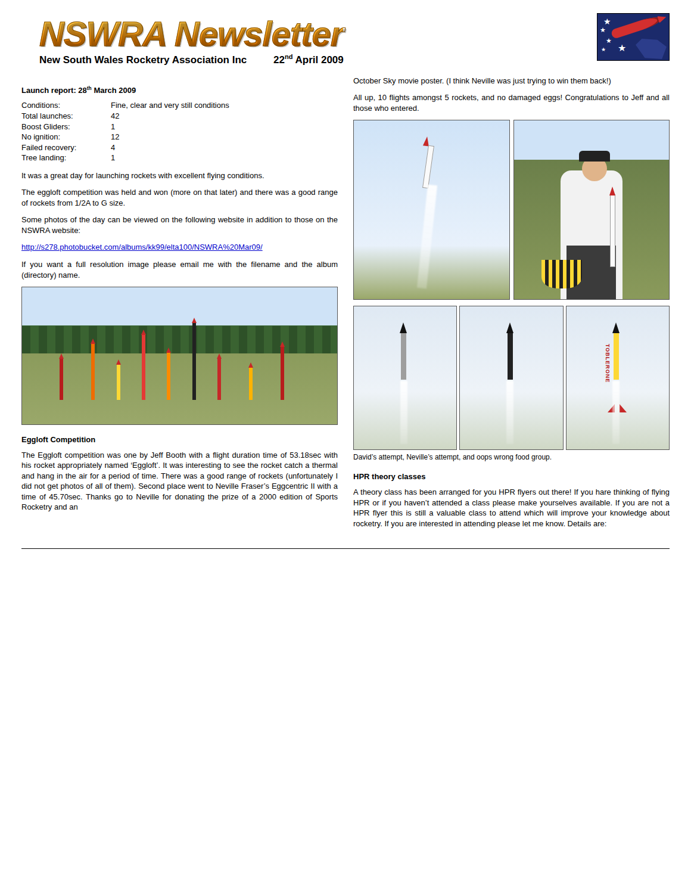NSWRA Newsletter
★ ★ ★ ★ ★
New South Wales Rocketry Association Inc 22nd April 2009
Launch report: 28th March 2009
Conditions: Fine, clear and very still conditions
Total launches: 42
Boost Gliders: 1
No ignition: 12
Failed recovery: 4
Tree landing: 1
It was a great day for launching rockets with excellent flying conditions.
The eggloft competition was held and won (more on that later) and there was a good range of rockets from 1/2A to G size.
Some photos of the day can be viewed on the following website in addition to those on the NSWRA website:
http://s278.photobucket.com/albums/kk99/elta100/NSWRA%20Mar09/
If you want a full resolution image please email me with the filename and the album (directory) name.
Eggloft Competition
The Eggloft competition was one by Jeff Booth with a flight duration time of 53.18sec with his rocket appropriately named ‘Eggloft’. It was interesting to see the rocket catch a thermal and hang in the air for a period of time. There was a good range of rockets (unfortunately I did not get photos of all of them). Second place went to Neville Fraser’s Eggcentric II with a time of 45.70sec. Thanks go to Neville for donating the prize of a 2000 edition of Sports Rocketry and an
October Sky movie poster. (I think Neville was just trying to win them back!)
All up, 10 flights amongst 5 rockets, and no damaged eggs! Congratulations to Jeff and all those who entered.
TOBLERONE
David’s attempt, Neville’s attempt, and oops wrong food group.
HPR theory classes
A theory class has been arranged for you HPR flyers out there! If you hare thinking of flying HPR or if you haven’t attended a class please make yourselves available. If you are not a HPR flyer this is still a valuable class to attend which will improve your knowledge about rocketry. If you are interested in attending please let me know. Details are: